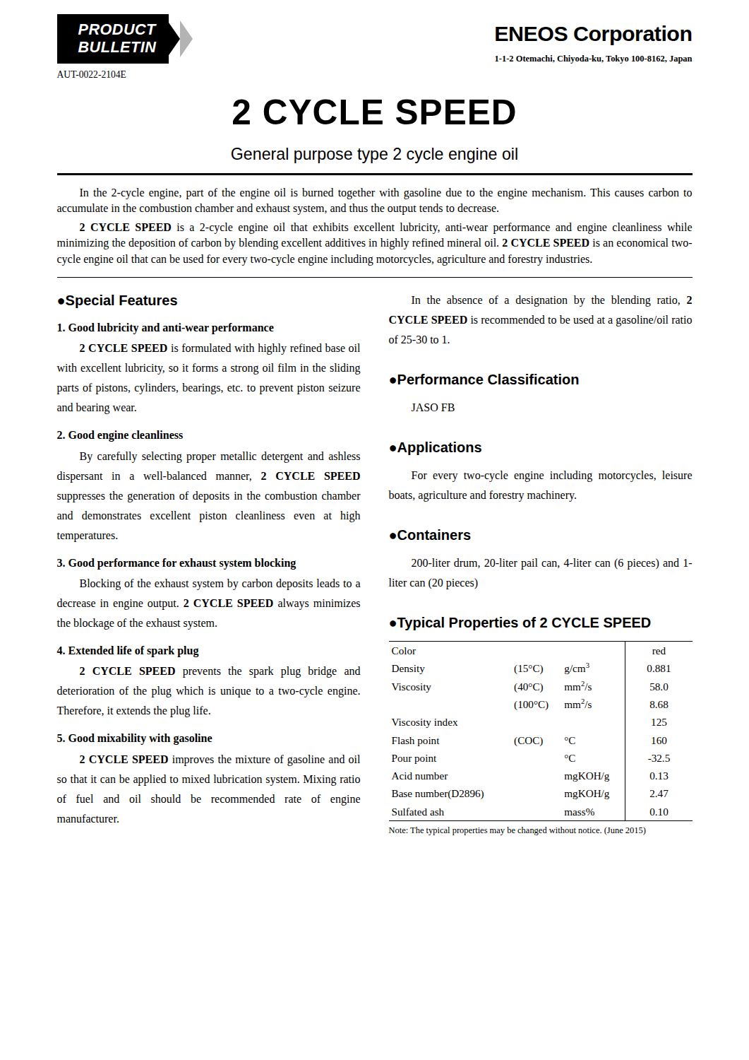PRODUCT
BULLETIN
ENEOS Corporation
1-1-2 Otemachi, Chiyoda-ku, Tokyo 100-8162, Japan
AUT-0022-2104E
2 CYCLE SPEED
General purpose type 2 cycle engine oil
In the 2-cycle engine, part of the engine oil is burned together with gasoline due to the engine mechanism. This causes carbon to accumulate in the combustion chamber and exhaust system, and thus the output tends to decrease.
2 CYCLE SPEED is a 2-cycle engine oil that exhibits excellent lubricity, anti-wear performance and engine cleanliness while minimizing the deposition of carbon by blending excellent additives in highly refined mineral oil. 2 CYCLE SPEED is an economical two-cycle engine oil that can be used for every two-cycle engine including motorcycles, agriculture and forestry industries.
●Special Features
1. Good lubricity and anti-wear performance
2 CYCLE SPEED is formulated with highly refined base oil with excellent lubricity, so it forms a strong oil film in the sliding parts of pistons, cylinders, bearings, etc. to prevent piston seizure and bearing wear.
2. Good engine cleanliness
By carefully selecting proper metallic detergent and ashless dispersant in a well-balanced manner, 2 CYCLE SPEED suppresses the generation of deposits in the combustion chamber and demonstrates excellent piston cleanliness even at high temperatures.
3. Good performance for exhaust system blocking
Blocking of the exhaust system by carbon deposits leads to a decrease in engine output. 2 CYCLE SPEED always minimizes the blockage of the exhaust system.
4. Extended life of spark plug
2 CYCLE SPEED prevents the spark plug bridge and deterioration of the plug which is unique to a two-cycle engine. Therefore, it extends the plug life.
5. Good mixability with gasoline
2 CYCLE SPEED improves the mixture of gasoline and oil so that it can be applied to mixed lubrication system. Mixing ratio of fuel and oil should be recommended rate of engine manufacturer.
In the absence of a designation by the blending ratio, 2 CYCLE SPEED is recommended to be used at a gasoline/oil ratio of 25-30 to 1.
●Performance Classification
JASO FB
●Applications
For every two-cycle engine including motorcycles, leisure boats, agriculture and forestry machinery.
●Containers
200-liter drum, 20-liter pail can, 4-liter can (6 pieces) and 1-liter can (20 pieces)
●Typical Properties of 2 CYCLE SPEED
| Color | | | red |
| Density | (15°C) | g/cm 3 | 0.881 |
| Viscosity | (40°C) | mm 2 /s | 58.0 |
| | (100°C) | mm 2 /s | 8.68 |
| Viscosity index | | | 125 |
| Flash point | (COC) | °C | 160 |
| Pour point | | °C | -32.5 |
| Acid number | | mgKOH/g | 0.13 |
| Base number(D2896) | | mgKOH/g | 2.47 |
| Sulfated ash | | mass% | 0.10 |
Note: The typical properties may be changed without notice. (June 2015)